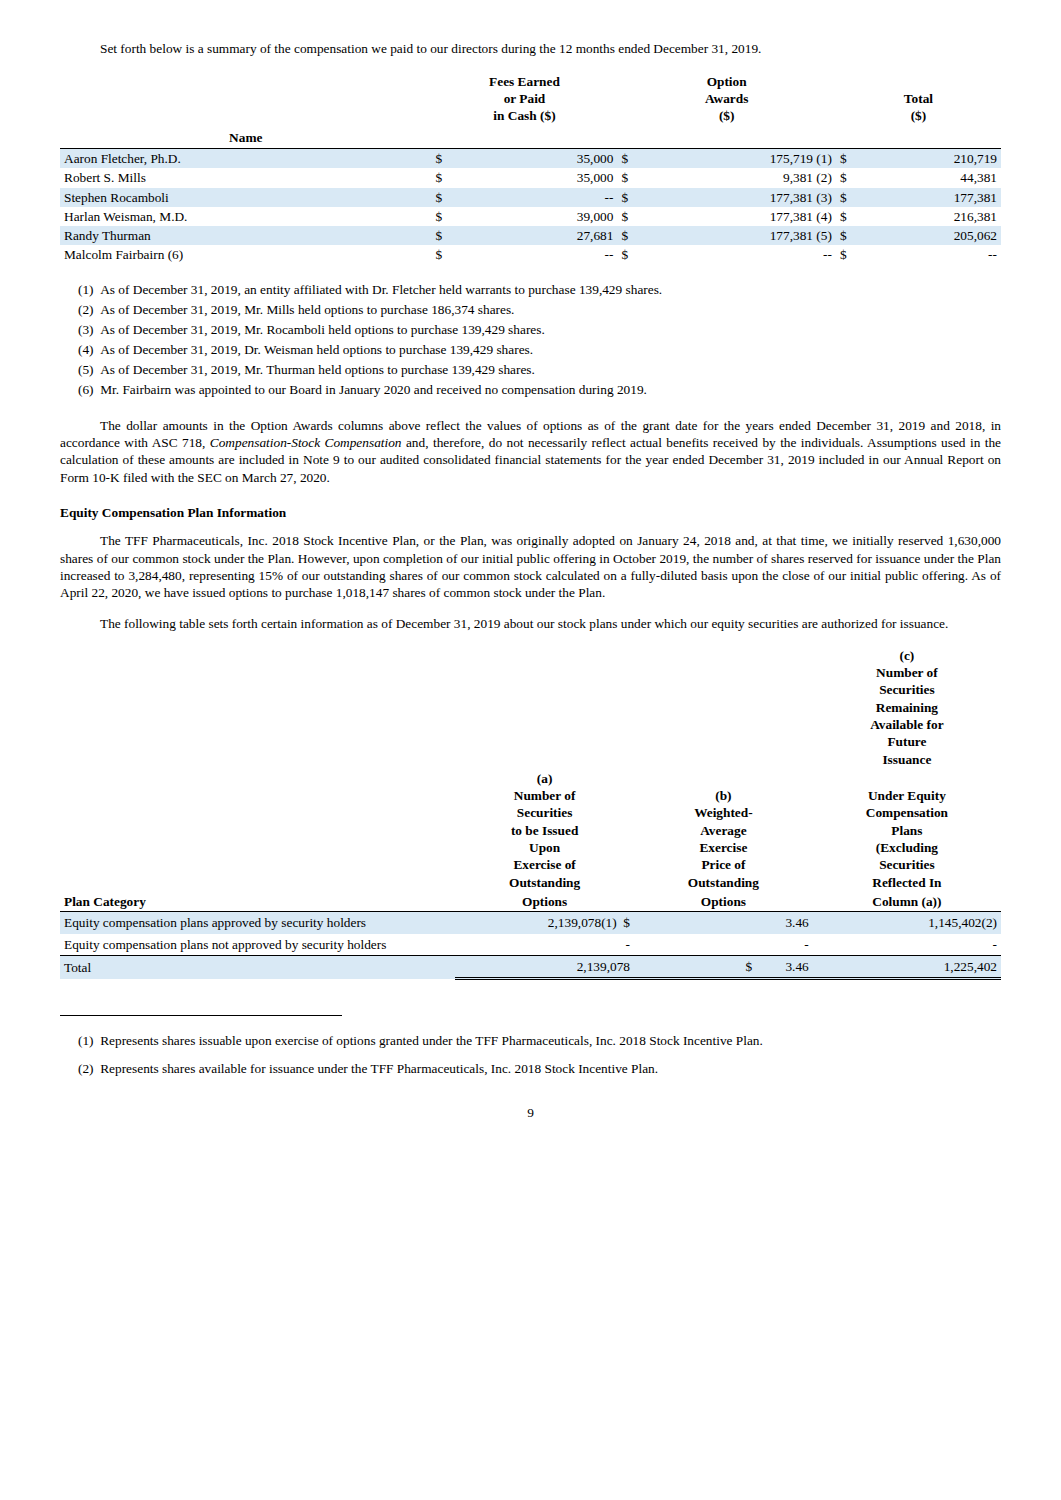Set forth below is a summary of the compensation we paid to our directors during the 12 months ended December 31, 2019.
| | Fees Earned or Paid in Cash ($) | Option Awards ($) | Total ($) |
| --- | --- | --- | --- |
| Name | | | |
| Aaron Fletcher, Ph.D. | $ | 35,000 | $ | 175,719 (1) | $ | 210,719 |
| Robert S. Mills | $ | 35,000 | $ | 9,381 (2) | $ | 44,381 |
| Stephen Rocamboli | $ | -- | $ | 177,381 (3) | $ | 177,381 |
| Harlan Weisman, M.D. | $ | 39,000 | $ | 177,381 (4) | $ | 216,381 |
| Randy Thurman | $ | 27,681 | $ | 177,381 (5) | $ | 205,062 |
| Malcolm Fairbairn (6) | $ | -- | $ | -- | $ | -- |
(1) As of December 31, 2019, an entity affiliated with Dr. Fletcher held warrants to purchase 139,429 shares.
(2) As of December 31, 2019, Mr. Mills held options to purchase 186,374 shares.
(3) As of December 31, 2019, Mr. Rocamboli held options to purchase 139,429 shares.
(4) As of December 31, 2019, Dr. Weisman held options to purchase 139,429 shares.
(5) As of December 31, 2019, Mr. Thurman held options to purchase 139,429 shares.
(6) Mr. Fairbairn was appointed to our Board in January 2020 and received no compensation during 2019.
The dollar amounts in the Option Awards columns above reflect the values of options as of the grant date for the years ended December 31, 2019 and 2018, in accordance with ASC 718, Compensation-Stock Compensation and, therefore, do not necessarily reflect actual benefits received by the individuals. Assumptions used in the calculation of these amounts are included in Note 9 to our audited consolidated financial statements for the year ended December 31, 2019 included in our Annual Report on Form 10-K filed with the SEC on March 27, 2020.
Equity Compensation Plan Information
The TFF Pharmaceuticals, Inc. 2018 Stock Incentive Plan, or the Plan, was originally adopted on January 24, 2018 and, at that time, we initially reserved 1,630,000 shares of our common stock under the Plan. However, upon completion of our initial public offering in October 2019, the number of shares reserved for issuance under the Plan increased to 3,284,480, representing 15% of our outstanding shares of our common stock calculated on a fully-diluted basis upon the close of our initial public offering. As of April 22, 2020, we have issued options to purchase 1,018,147 shares of common stock under the Plan.
The following table sets forth certain information as of December 31, 2019 about our stock plans under which our equity securities are authorized for issuance.
| | | | (c) Number of Securities Remaining Available for Future Issuance |
| --- | --- | --- | --- |
| | (a) Number of Securities to be Issued Upon Exercise of Outstanding | (b) Weighted- Average Exercise Price of Outstanding | Under Equity Compensation Plans (Excluding Securities Reflected In |
| Plan Category | Options | Options | Column (a)) |
| Equity compensation plans approved by security holders | 2,139,078(1) $ | 3.46 | 1,145,402(2) |
| Equity compensation plans not approved by security holders | - | - | - |
| Total | 2,139,078 | $ 3.46 | 1,225,402 |
(1) Represents shares issuable upon exercise of options granted under the TFF Pharmaceuticals, Inc. 2018 Stock Incentive Plan.
(2) Represents shares available for issuance under the TFF Pharmaceuticals, Inc. 2018 Stock Incentive Plan.
9